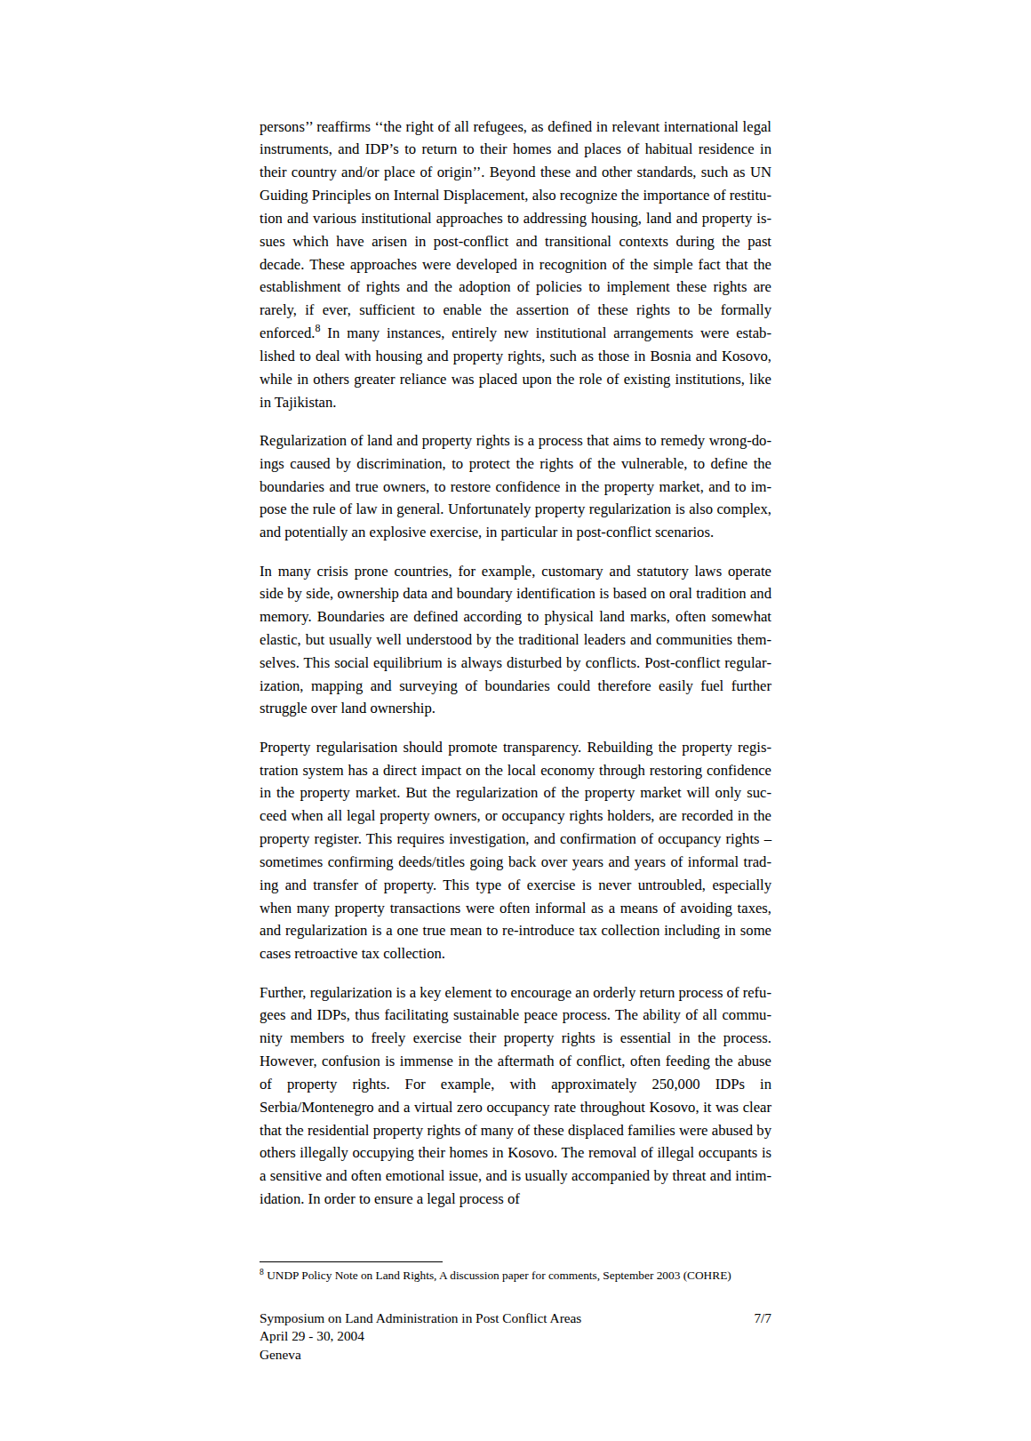persons’’ reaffirms ‘‘the right of all refugees, as defined in relevant international legal instruments, and IDP’s to return to their homes and places of habitual residence in their country and/or place of origin’’. Beyond these and other standards, such as UN Guiding Principles on Internal Displacement, also recognize the importance of restitution and various institutional approaches to addressing housing, land and property issues which have arisen in post-conflict and transitional contexts during the past decade. These approaches were developed in recognition of the simple fact that the establishment of rights and the adoption of policies to implement these rights are rarely, if ever, sufficient to enable the assertion of these rights to be formally enforced.8 In many instances, entirely new institutional arrangements were established to deal with housing and property rights, such as those in Bosnia and Kosovo, while in others greater reliance was placed upon the role of existing institutions, like in Tajikistan.
Regularization of land and property rights is a process that aims to remedy wrong-doings caused by discrimination, to protect the rights of the vulnerable, to define the boundaries and true owners, to restore confidence in the property market, and to impose the rule of law in general. Unfortunately property regularization is also complex, and potentially an explosive exercise, in particular in post-conflict scenarios.
In many crisis prone countries, for example, customary and statutory laws operate side by side, ownership data and boundary identification is based on oral tradition and memory. Boundaries are defined according to physical land marks, often somewhat elastic, but usually well understood by the traditional leaders and communities themselves. This social equilibrium is always disturbed by conflicts. Post-conflict regularization, mapping and surveying of boundaries could therefore easily fuel further struggle over land ownership.
Property regularisation should promote transparency. Rebuilding the property registration system has a direct impact on the local economy through restoring confidence in the property market. But the regularization of the property market will only succeed when all legal property owners, or occupancy rights holders, are recorded in the property register. This requires investigation, and confirmation of occupancy rights – sometimes confirming deeds/titles going back over years and years of informal trading and transfer of property. This type of exercise is never untroubled, especially when many property transactions were often informal as a means of avoiding taxes, and regularization is a one true mean to re-introduce tax collection including in some cases retroactive tax collection.
Further, regularization is a key element to encourage an orderly return process of refugees and IDPs, thus facilitating sustainable peace process. The ability of all community members to freely exercise their property rights is essential in the process. However, confusion is immense in the aftermath of conflict, often feeding the abuse of property rights. For example, with approximately 250,000 IDPs in Serbia/Montenegro and a virtual zero occupancy rate throughout Kosovo, it was clear that the residential property rights of many of these displaced families were abused by others illegally occupying their homes in Kosovo. The removal of illegal occupants is a sensitive and often emotional issue, and is usually accompanied by threat and intimidation. In order to ensure a legal process of
8 UNDP Policy Note on Land Rights, A discussion paper for comments, September 2003 (COHRE)
7/7
Symposium on Land Administration in Post Conflict Areas
April 29 - 30, 2004
Geneva